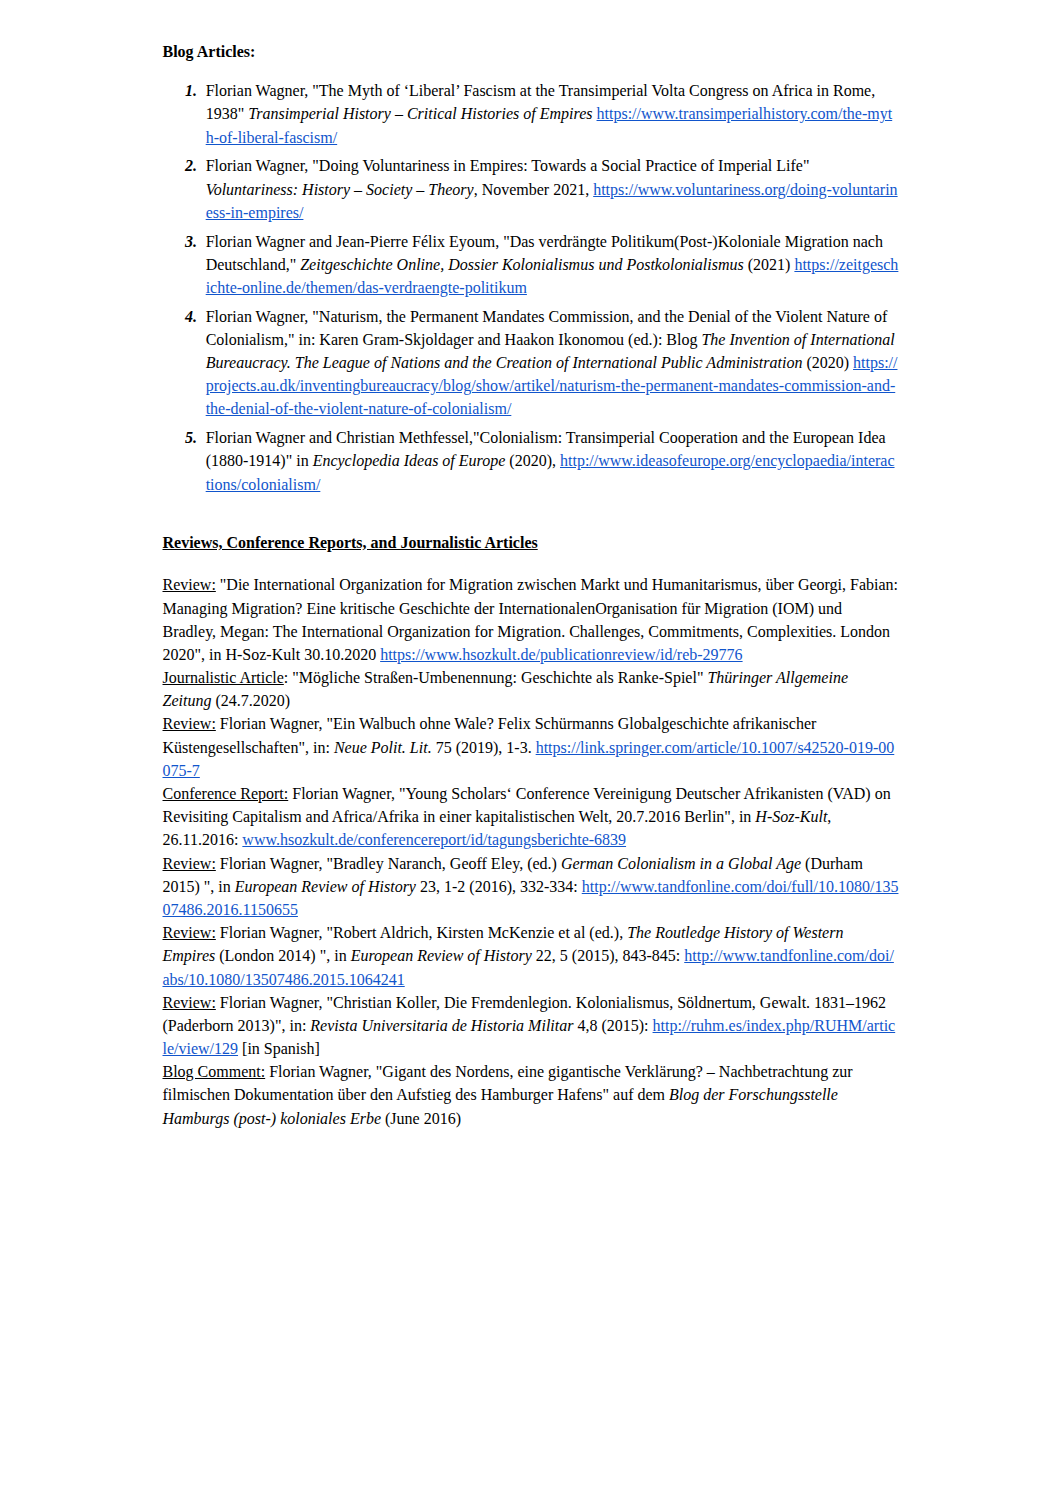Blog Articles:
Florian Wagner, "The Myth of ‘Liberal’ Fascism at the Transimperial Volta Congress on Africa in Rome, 1938" Transimperial History – Critical Histories of Empires https://www.transimperialhistory.com/the-myth-of-liberal-fascism/
Florian Wagner, "Doing Voluntariness in Empires: Towards a Social Practice of Imperial Life" Voluntariness: History – Society – Theory, November 2021, https://www.voluntariness.org/doing-voluntariness-in-empires/
Florian Wagner and Jean-Pierre Félix Eyoum, "Das verdrängte Politikum(Post-)Koloniale Migration nach Deutschland," Zeitgeschichte Online, Dossier Kolonialismus und Postkolonialismus (2021) https://zeitgeschichte-online.de/themen/das-verdraengte-politikum
Florian Wagner, "Naturism, the Permanent Mandates Commission, and the Denial of the Violent Nature of Colonialism," in: Karen Gram-Skjoldager and Haakon Ikonomou (ed.): Blog The Invention of International Bureaucracy. The League of Nations and the Creation of International Public Administration (2020) https://projects.au.dk/inventingbureaucracy/blog/show/artikel/naturism-the-permanent-mandates-commission-and-the-denial-of-the-violent-nature-of-colonialism/
Florian Wagner and Christian Methfessel,"Colonialism: Transimperial Cooperation and the European Idea (1880-1914)" in Encyclopedia Ideas of Europe (2020), http://www.ideasofeurope.org/encyclopaedia/interactions/colonialism/
Reviews, Conference Reports, and Journalistic Articles
Review: "Die International Organization for Migration zwischen Markt und Humanitarismus, über Georgi, Fabian: Managing Migration? Eine kritische Geschichte der InternationalenOrganisation für Migration (IOM) und Bradley, Megan: The International Organization for Migration. Challenges, Commitments, Complexities. London 2020", in H-Soz-Kult 30.10.2020 https://www.hsozkult.de/publicationreview/id/reb-29776
Journalistic Article: "Mögliche Straßen-Umbenennung: Geschichte als Ranke-Spiel" Thüringer Allgemeine Zeitung (24.7.2020)
Review: Florian Wagner, "Ein Walbuch ohne Wale? Felix Schürmanns Globalgeschichte afrikanischer Küstengesellschaften", in: Neue Polit. Lit. 75 (2019), 1-3. https://link.springer.com/article/10.1007/s42520-019-00075-7
Conference Report: Florian Wagner, "Young Scholars‘ Conference Vereinigung Deutscher Afrikanisten (VAD) on Revisiting Capitalism and Africa/Afrika in einer kapitalistischen Welt, 20.7.2016 Berlin", in H-Soz-Kult, 26.11.2016: www.hsozkult.de/conferencereport/id/tagungsberichte-6839
Review: Florian Wagner, "Bradley Naranch, Geoff Eley, (ed.) German Colonialism in a Global Age (Durham 2015) ", in European Review of History 23, 1-2 (2016), 332-334: http://www.tandfonline.com/doi/full/10.1080/13507486.2016.1150655
Review: Florian Wagner, "Robert Aldrich, Kirsten McKenzie et al (ed.), The Routledge History of Western Empires (London 2014) ", in European Review of History 22, 5 (2015), 843-845: http://www.tandfonline.com/doi/abs/10.1080/13507486.2015.1064241
Review: Florian Wagner, "Christian Koller, Die Fremdenlegion. Kolonialismus, Söldnertum, Gewalt. 1831–1962 (Paderborn 2013)", in: Revista Universitaria de Historia Militar 4,8 (2015): http://ruhm.es/index.php/RUHM/article/view/129 [in Spanish]
Blog Comment: Florian Wagner, "Gigant des Nordens, eine gigantische Verklärung? – Nachbetrachtung zur filmischen Dokumentation über den Aufstieg des Hamburger Hafens" auf dem Blog der Forschungsstelle Hamburgs (post-) koloniales Erbe (June 2016)